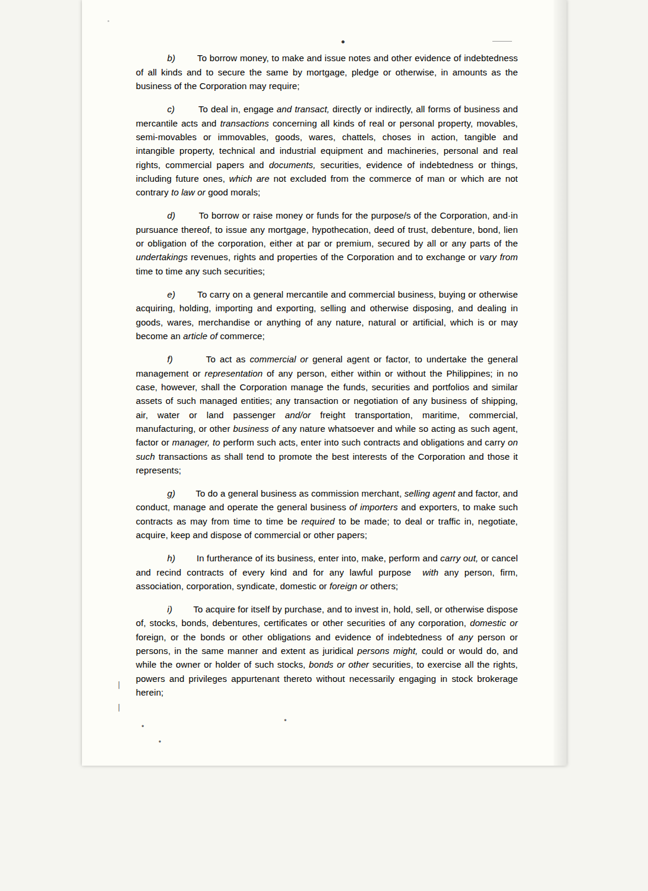•
b) To borrow money, to make and issue notes and other evidence of indebtedness of all kinds and to secure the same by mortgage, pledge or otherwise, in amounts as the business of the Corporation may require;
c) To deal in, engage and transact, directly or indirectly, all forms of business and mercantile acts and transactions concerning all kinds of real or personal property, movables, semi-movables or immovables, goods, wares, chattels, choses in action, tangible and intangible property, technical and industrial equipment and machineries, personal and real rights, commercial papers and documents, securities, evidence of indebtedness or things, including future ones, which are not excluded from the commerce of man or which are not contrary to law or good morals;
d) To borrow or raise money or funds for the purpose/s of the Corporation, and·in pursuance thereof, to issue any mortgage, hypothecation, deed of trust, debenture, bond, lien or obligation of the corporation, either at par or premium, secured by all or any parts of the undertakings revenues, rights and properties of the Corporation and to exchange or vary from time to time any such securities;
e) To carry on a general mercantile and commercial business, buying or otherwise acquiring, holding, importing and exporting, selling and otherwise disposing, and dealing in goods, wares, merchandise or anything of any nature, natural or artificial, which is or may become an article of commerce;
f) To act as commercial or general agent or factor, to undertake the general management or representation of any person, either within or without the Philippines; in no case, however, shall the Corporation manage the funds, securities and portfolios and similar assets of such managed entities; any transaction or negotiation of any business of shipping, air, water or land passenger and/or freight transportation, maritime, commercial, manufacturing, or other business of any nature whatsoever and while so acting as such agent, factor or manager, to perform such acts, enter into such contracts and obligations and carry on such transactions as shall tend to promote the best interests of the Corporation and those it represents;
g) To do a general business as commission merchant, selling agent and factor, and conduct, manage and operate the general business of importers and exporters, to make such contracts as may from time to time be required to be made; to deal or traffic in, negotiate, acquire, keep and dispose of commercial or other papers;
h) In furtherance of its business, enter into, make, perform and carry out, or cancel and recind contracts of every kind and for any lawful purpose with any person, firm, association, corporation, syndicate, domestic or foreign or others;
i) To acquire for itself by purchase, and to invest in, hold, sell, or otherwise dispose of, stocks, bonds, debentures, certificates or other securities of any corporation, domestic or foreign, or the bonds or other obligations and evidence of indebtedness of any person or persons, in the same manner and extent as juridical persons might, could or would do, and while the owner or holder of such stocks, bonds or other securities, to exercise all the rights, powers and privileges appurtenant thereto without necessarily engaging in stock brokerage herein;
∣ ∣ • • •